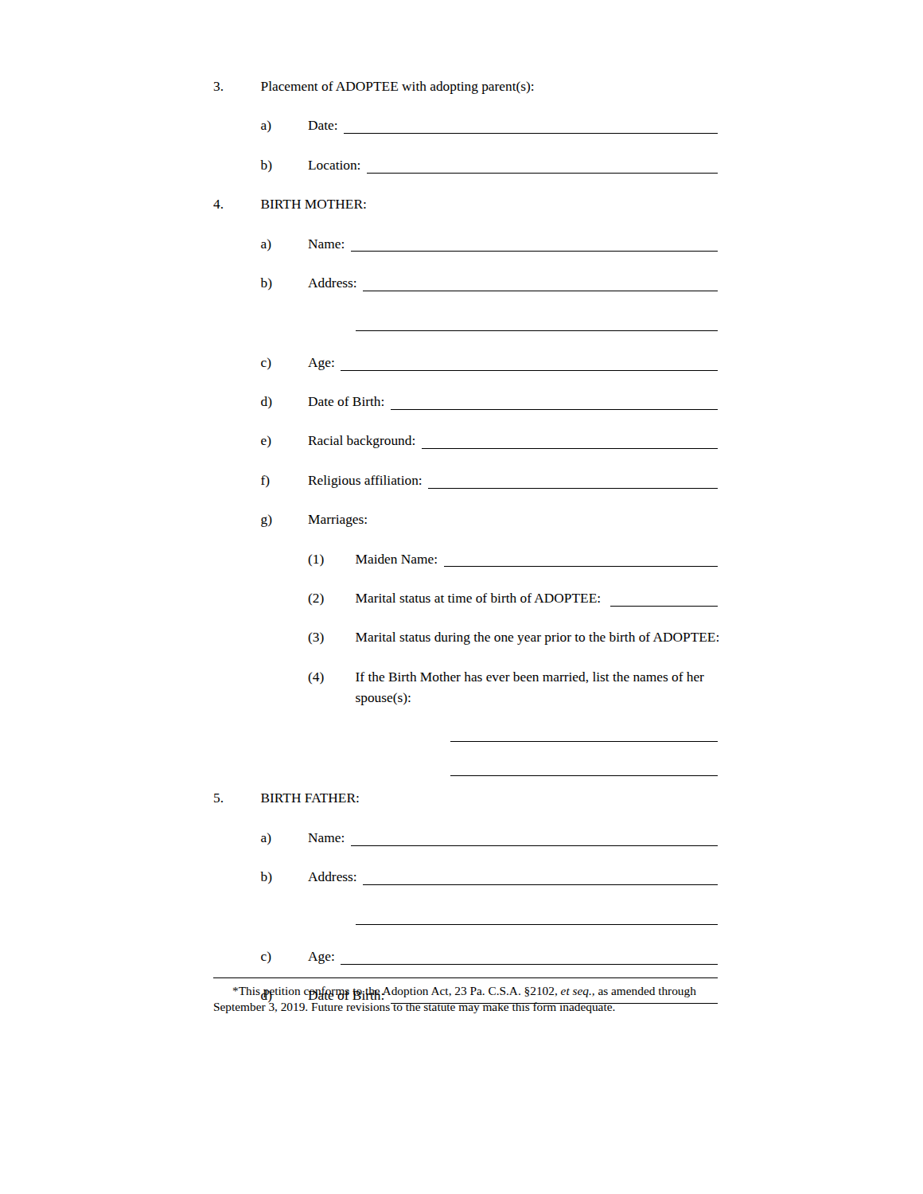3.
Placement of ADOPTEE with adopting parent(s):
a)
Date:
b)
Location:
4.
BIRTH MOTHER:
a)
Name:
b)
Address:
c)
Age:
d)
Date of Birth:
e)
Racial background:
f)
Religious affiliation:
g)
Marriages:
(1)
Maiden Name:
(2)
Marital status at time of birth of ADOPTEE:
(3)
Marital status during the one year prior to the birth of ADOPTEE:
(4)
If the Birth Mother has ever been married, list the names of her spouse(s):
5.
BIRTH FATHER:
a)
Name:
b)
Address:
c)
Age:
d)
Date of Birth:
*This petition conforms to the Adoption Act, 23 Pa. C.S.A. §2102, et seq., as amended through September 3, 2019. Future revisions to the statute may make this form inadequate.